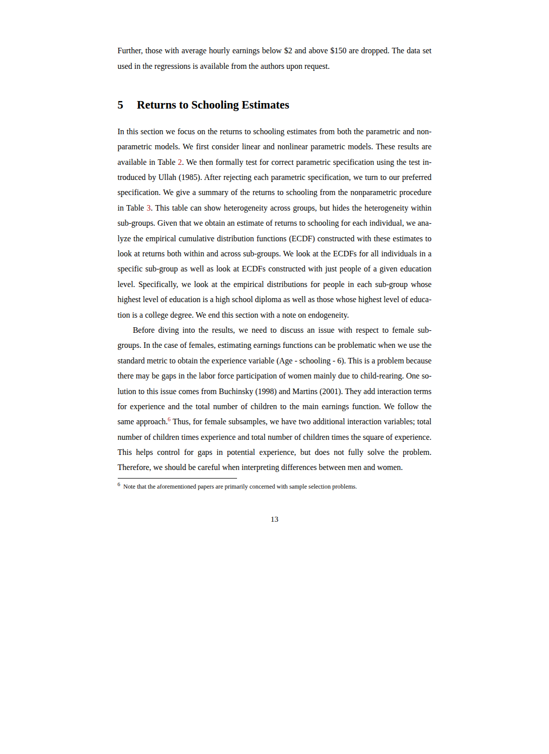Further, those with average hourly earnings below $2 and above $150 are dropped. The data set used in the regressions is available from the authors upon request.
5 Returns to Schooling Estimates
In this section we focus on the returns to schooling estimates from both the parametric and nonparametric models. We first consider linear and nonlinear parametric models. These results are available in Table 2. We then formally test for correct parametric specification using the test introduced by Ullah (1985). After rejecting each parametric specification, we turn to our preferred specification. We give a summary of the returns to schooling from the nonparametric procedure in Table 3. This table can show heterogeneity across groups, but hides the heterogeneity within sub-groups. Given that we obtain an estimate of returns to schooling for each individual, we analyze the empirical cumulative distribution functions (ECDF) constructed with these estimates to look at returns both within and across sub-groups. We look at the ECDFs for all individuals in a specific sub-group as well as look at ECDFs constructed with just people of a given education level. Specifically, we look at the empirical distributions for people in each sub-group whose highest level of education is a high school diploma as well as those whose highest level of education is a college degree. We end this section with a note on endogeneity.
Before diving into the results, we need to discuss an issue with respect to female sub-groups. In the case of females, estimating earnings functions can be problematic when we use the standard metric to obtain the experience variable (Age - schooling - 6). This is a problem because there may be gaps in the labor force participation of women mainly due to child-rearing. One solution to this issue comes from Buchinsky (1998) and Martins (2001). They add interaction terms for experience and the total number of children to the main earnings function. We follow the same approach.6 Thus, for female subsamples, we have two additional interaction variables; total number of children times experience and total number of children times the square of experience. This helps control for gaps in potential experience, but does not fully solve the problem. Therefore, we should be careful when interpreting differences between men and women.
6 Note that the aforementioned papers are primarily concerned with sample selection problems.
13